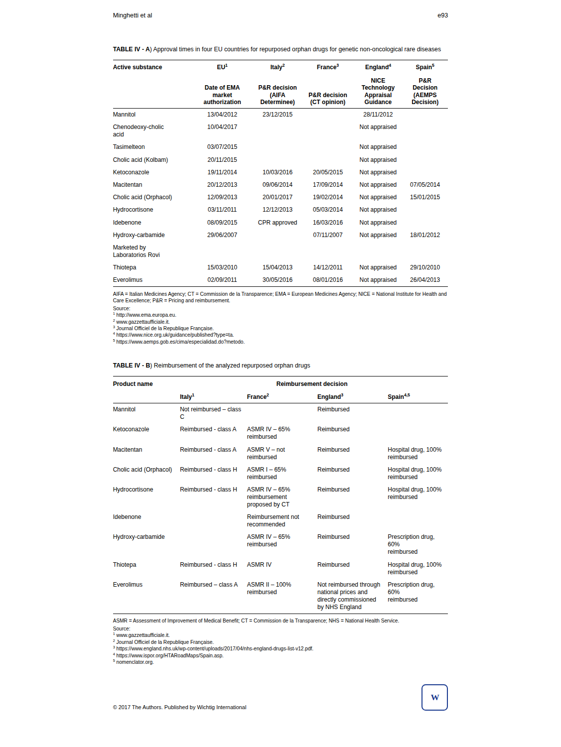Minghetti et al
e93
TABLE IV - A) Approval times in four EU countries for repurposed orphan drugs for genetic non-oncological rare diseases
| Active substance | EU 1 | Italy 2 | France 3 | England 4 | Spain 5 |
| --- | --- | --- | --- | --- | --- |
| | Date of EMA market authorization | P&R decision (AIFA Determinee) | P&R decision (CT opinion) | NICE Technology Appraisal Guidance | P&R Decision (AEMPS Decision) |
| Mannitol | 13/04/2012 | 23/12/2015 | | 28/11/2012 | |
| Chenodeoxy-cholic acid | 10/04/2017 | | | Not appraised | |
| Tasimelteon | 03/07/2015 | | | Not appraised | |
| Cholic acid (Kolbam) | 20/11/2015 | | | Not appraised | |
| Ketoconazole | 19/11/2014 | 10/03/2016 | 20/05/2015 | Not appraised | |
| Macitentan | 20/12/2013 | 09/06/2014 | 17/09/2014 | Not appraised | 07/05/2014 |
| Cholic acid (Orphacol) | 12/09/2013 | 20/01/2017 | 19/02/2014 | Not appraised | 15/01/2015 |
| Hydrocortisone | 03/11/2011 | 12/12/2013 | 05/03/2014 | Not appraised | |
| Idebenone | 08/09/2015 | CPR approved | 16/03/2016 | Not appraised | |
| Hydroxy-carbamide | 29/06/2007 | | 07/11/2007 | Not appraised | 18/01/2012 |
| Marketed by Laboratorios Rovi | | | | | |
| Thiotepa | 15/03/2010 | 15/04/2013 | 14/12/2011 | Not appraised | 29/10/2010 |
| Everolimus | 02/09/2011 | 30/05/2016 | 08/01/2016 | Not appraised | 26/04/2013 |
AIFA = Italian Medicines Agency; CT = Commission de la Transparence; EMA = European Medicines Agency; NICE = National Institute for Health and Care Excellence; P&R = Pricing and reimbursement.
Source:
1 http://www.ema.europa.eu.
2 www.gazzettaufficiale.it.
3 Journal Officiel de la Republique Française.
4 https://www.nice.org.uk/guidance/published?type=ta.
5 https://www.aemps.gob.es/cima/especialidad.do?metodo.
TABLE IV - B) Reimbursement of the analyzed repurposed orphan drugs
| Product name | Reimbursement decision |
| --- | --- |
| | Italy 1 | France 2 | England 3 | Spain 4,5 |
| Mannitol | Not reimbursed – class C | | Reimbursed | |
| Ketoconazole | Reimbursed - class A | ASMR IV – 65% reimbursed | Reimbursed | |
| Macitentan | Reimbursed - class A | ASMR V – not reimbursed | Reimbursed | Hospital drug, 100% reimbursed |
| Cholic acid (Orphacol) | Reimbursed - class H | ASMR I – 65% reimbursed | Reimbursed | Hospital drug, 100% reimbursed |
| Hydrocortisone | Reimbursed - class H | ASMR IV – 65% reimbursement proposed by CT | Reimbursed | Hospital drug, 100% reimbursed |
| Idebenone | | Reimbursement not recommended | Reimbursed | |
| Hydroxy-carbamide | | ASMR IV – 65% reimbursed | Reimbursed | Prescription drug, 60% reimbursed |
| Thiotepa | Reimbursed - class H | ASMR IV | Reimbursed | Hospital drug, 100% reimbursed |
| Everolimus | Reimbursed – class A | ASMR II – 100% reimbursed | Not reimbursed through national prices and directly commissioned by NHS England | Prescription drug, 60% reimbursed |
ASMR = Assessment of Improvement of Medical Benefit; CT = Commission de la Transparence; NHS = National Health Service.
Source:
1 www.gazzettaufficiale.it.
2 Journal Officiel de la Republique Française.
3 https://www.england.nhs.uk/wp-content/uploads/2017/04/nhs-england-drugs-list-v12.pdf.
4 https://www.ispor.org/HTARoadMaps/Spain.asp.
5 nomenclator.org.
© 2017 The Authors. Published by Wichtig International
W